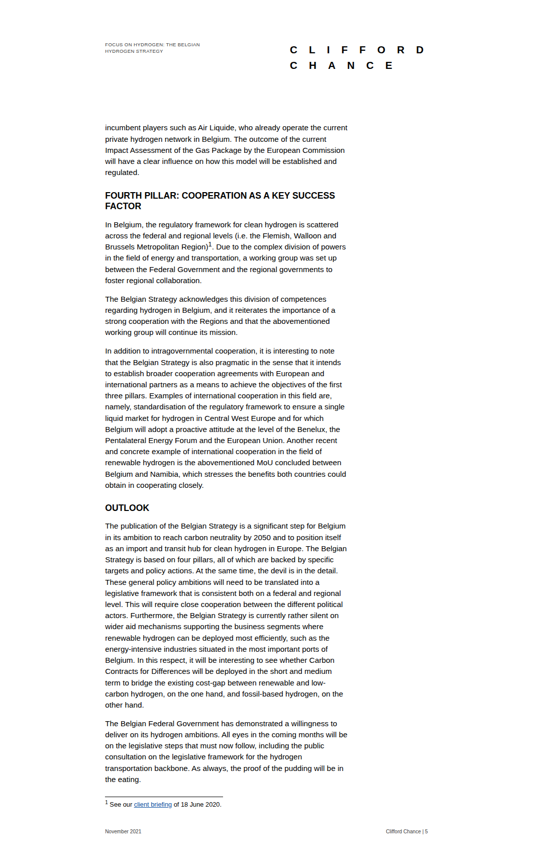Focus on Hydrogen: The Belgian
Hydrogen Strategy
C L I F F O R D
C H A N C E
incumbent players such as Air Liquide, who already operate the current private hydrogen network in Belgium. The outcome of the current Impact Assessment of the Gas Package by the European Commission will have a clear influence on how this model will be established and regulated.
Fourth pillar: cooperation as a key success factor
In Belgium, the regulatory framework for clean hydrogen is scattered across the federal and regional levels (i.e. the Flemish, Walloon and Brussels Metropolitan Region)1. Due to the complex division of powers in the field of energy and transportation, a working group was set up between the Federal Government and the regional governments to foster regional collaboration.
The Belgian Strategy acknowledges this division of competences regarding hydrogen in Belgium, and it reiterates the importance of a strong cooperation with the Regions and that the abovementioned working group will continue its mission.
In addition to intragovernmental cooperation, it is interesting to note that the Belgian Strategy is also pragmatic in the sense that it intends to establish broader cooperation agreements with European and international partners as a means to achieve the objectives of the first three pillars. Examples of international cooperation in this field are, namely, standardisation of the regulatory framework to ensure a single liquid market for hydrogen in Central West Europe and for which Belgium will adopt a proactive attitude at the level of the Benelux, the Pentalateral Energy Forum and the European Union. Another recent and concrete example of international cooperation in the field of renewable hydrogen is the abovementioned MoU concluded between Belgium and Namibia, which stresses the benefits both countries could obtain in cooperating closely.
Outlook
The publication of the Belgian Strategy is a significant step for Belgium in its ambition to reach carbon neutrality by 2050 and to position itself as an import and transit hub for clean hydrogen in Europe. The Belgian Strategy is based on four pillars, all of which are backed by specific targets and policy actions. At the same time, the devil is in the detail. These general policy ambitions will need to be translated into a legislative framework that is consistent both on a federal and regional level. This will require close cooperation between the different political actors. Furthermore, the Belgian Strategy is currently rather silent on wider aid mechanisms supporting the business segments where renewable hydrogen can be deployed most efficiently, such as the energy-intensive industries situated in the most important ports of Belgium. In this respect, it will be interesting to see whether Carbon Contracts for Differences will be deployed in the short and medium term to bridge the existing cost-gap between renewable and low-carbon hydrogen, on the one hand, and fossil-based hydrogen, on the other hand.
The Belgian Federal Government has demonstrated a willingness to deliver on its hydrogen ambitions. All eyes in the coming months will be on the legislative steps that must now follow, including the public consultation on the legislative framework for the hydrogen transportation backbone. As always, the proof of the pudding will be in the eating.
1 See our client briefing of 18 June 2020.
November 2021 Clifford Chance | 5